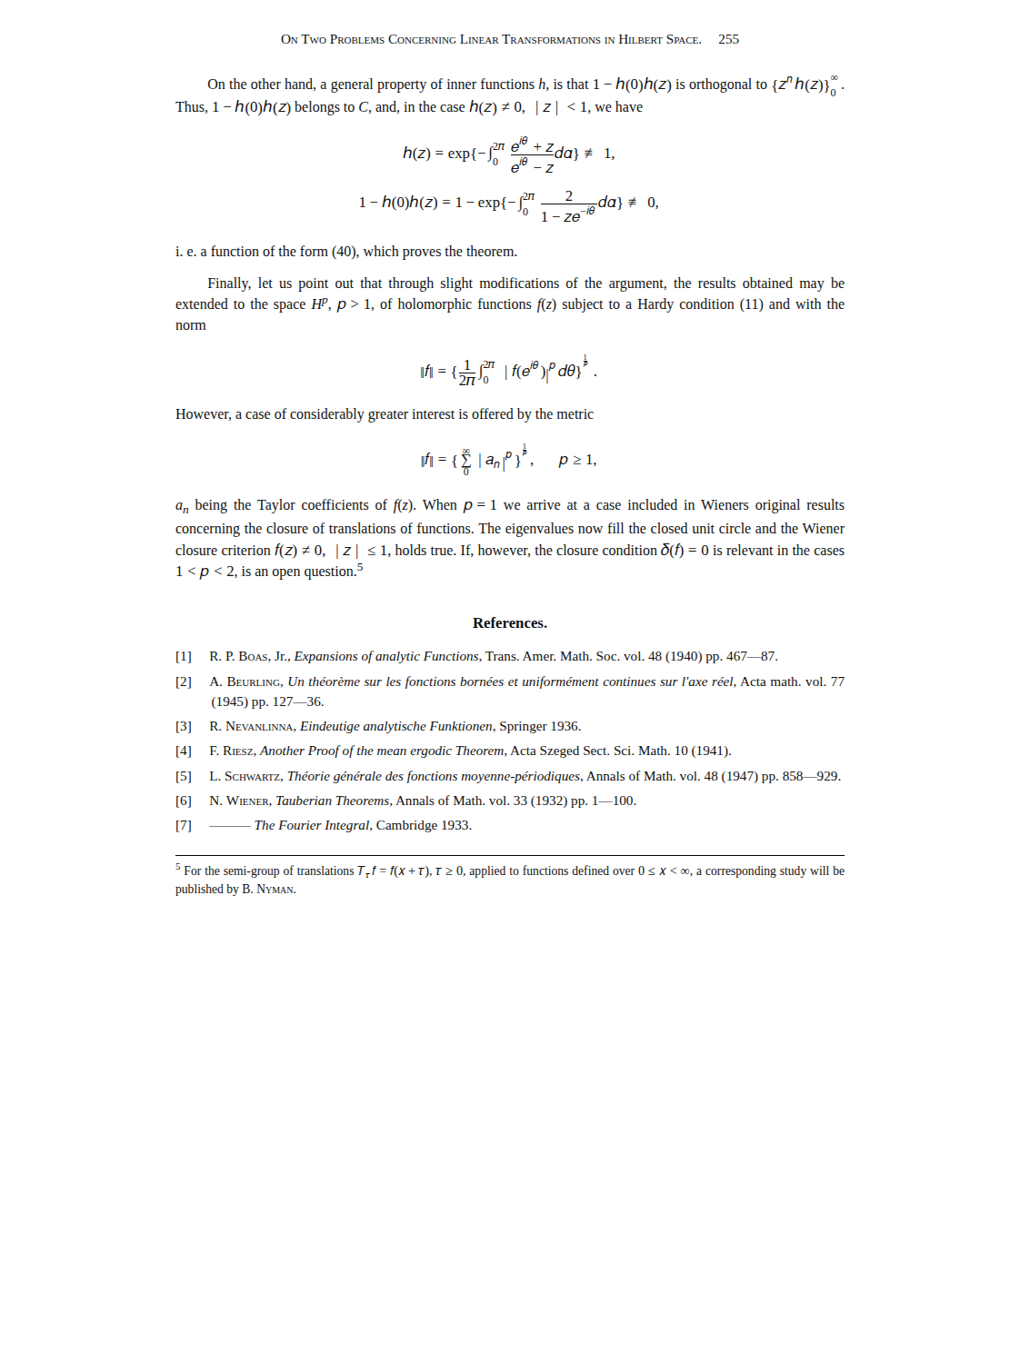On Two Problems Concerning Linear Transformations in Hilbert Space. 255
On the other hand, a general property of inner functions h, is that 1−h(0)h(z) is orthogonal to {znh(z)}0∞. Thus, 1−h(0)h(z) belongs to C, and, in the case h(z)≠0,|z|<1, we have
h(z)=exp { − ∫ 0 2π eiθ+z eiθ−z dα } ≢1,
1−h(0)h(z)=1−exp { − ∫ 0 2π 2 1−ze−iθ dα } ≢0,
i. e. a function of the form (40), which proves the theorem.
Finally, let us point out that through slight modifications of the argument, the results obtained may be extended to the space Hp, p>1, of holomorphic functions f(z) subject to a Hardy condition (11) and with the norm
‖f‖= { 12π ∫ 0 2π |f(eiθ)|p dθ } 1p .
However, a case of considerably greater interest is offered by the metric
‖f‖= { ∑ 0 ∞ |an|p } 1p , p≥1,
an being the Taylor coefficients of f(z). When p=1 we arrive at a case included in Wieners original results concerning the closure of translations of functions. The eigenvalues now fill the closed unit circle and the Wiener closure criterion f(z)≠0,|z|≤1, holds true. If, however, the closure condition δ(f)=0 is relevant in the cases 1<p<2, is an open question.5
References.
[1] R. P. Boas, Jr., Expansions of analytic Functions, Trans. Amer. Math. Soc. vol. 48 (1940) pp. 467—87.
[2] A. Beurling, Un théorème sur les fonctions bornées et uniformément continues sur l'axe réel, Acta math. vol. 77 (1945) pp. 127—36.
[3] R. Nevanlinna, Eindeutige analytische Funktionen, Springer 1936.
[4] F. Riesz, Another Proof of the mean ergodic Theorem, Acta Szeged Sect. Sci. Math. 10 (1941).
[5] L. Schwartz, Théorie générale des fonctions moyenne-périodiques, Annals of Math. vol. 48 (1947) pp. 858—929.
[6] N. Wiener, Tauberian Theorems, Annals of Math. vol. 33 (1932) pp. 1—100.
[7] ——— The Fourier Integral, Cambridge 1933.
5 For the semi-group of translations Tτf=f(x+τ), τ≥0, applied to functions defined over 0≤x<∞, a corresponding study will be published by B. Nyman.